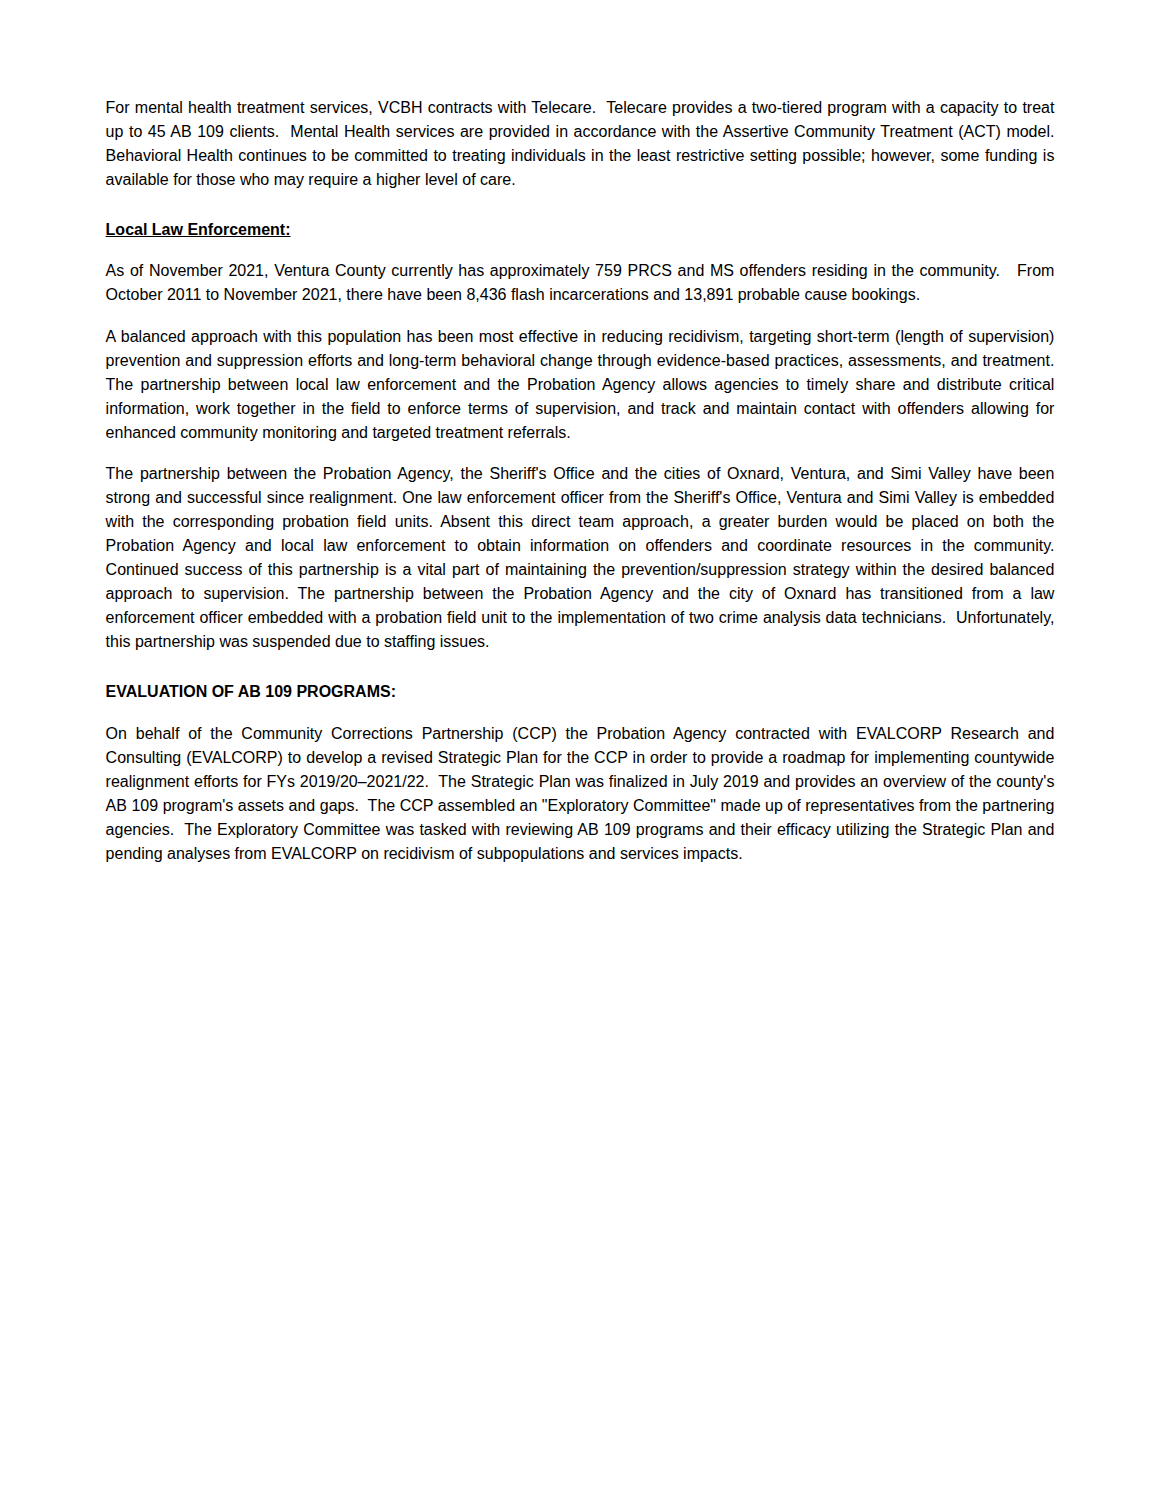For mental health treatment services, VCBH contracts with Telecare. Telecare provides a two-tiered program with a capacity to treat up to 45 AB 109 clients. Mental Health services are provided in accordance with the Assertive Community Treatment (ACT) model. Behavioral Health continues to be committed to treating individuals in the least restrictive setting possible; however, some funding is available for those who may require a higher level of care.
Local Law Enforcement:
As of November 2021, Ventura County currently has approximately 759 PRCS and MS offenders residing in the community. From October 2011 to November 2021, there have been 8,436 flash incarcerations and 13,891 probable cause bookings.
A balanced approach with this population has been most effective in reducing recidivism, targeting short-term (length of supervision) prevention and suppression efforts and long-term behavioral change through evidence-based practices, assessments, and treatment. The partnership between local law enforcement and the Probation Agency allows agencies to timely share and distribute critical information, work together in the field to enforce terms of supervision, and track and maintain contact with offenders allowing for enhanced community monitoring and targeted treatment referrals.
The partnership between the Probation Agency, the Sheriff's Office and the cities of Oxnard, Ventura, and Simi Valley have been strong and successful since realignment. One law enforcement officer from the Sheriff's Office, Ventura and Simi Valley is embedded with the corresponding probation field units. Absent this direct team approach, a greater burden would be placed on both the Probation Agency and local law enforcement to obtain information on offenders and coordinate resources in the community. Continued success of this partnership is a vital part of maintaining the prevention/suppression strategy within the desired balanced approach to supervision. The partnership between the Probation Agency and the city of Oxnard has transitioned from a law enforcement officer embedded with a probation field unit to the implementation of two crime analysis data technicians. Unfortunately, this partnership was suspended due to staffing issues.
EVALUATION OF AB 109 PROGRAMS:
On behalf of the Community Corrections Partnership (CCP) the Probation Agency contracted with EVALCORP Research and Consulting (EVALCORP) to develop a revised Strategic Plan for the CCP in order to provide a roadmap for implementing countywide realignment efforts for FYs 2019/20–2021/22. The Strategic Plan was finalized in July 2019 and provides an overview of the county's AB 109 program's assets and gaps. The CCP assembled an "Exploratory Committee" made up of representatives from the partnering agencies. The Exploratory Committee was tasked with reviewing AB 109 programs and their efficacy utilizing the Strategic Plan and pending analyses from EVALCORP on recidivism of subpopulations and services impacts.